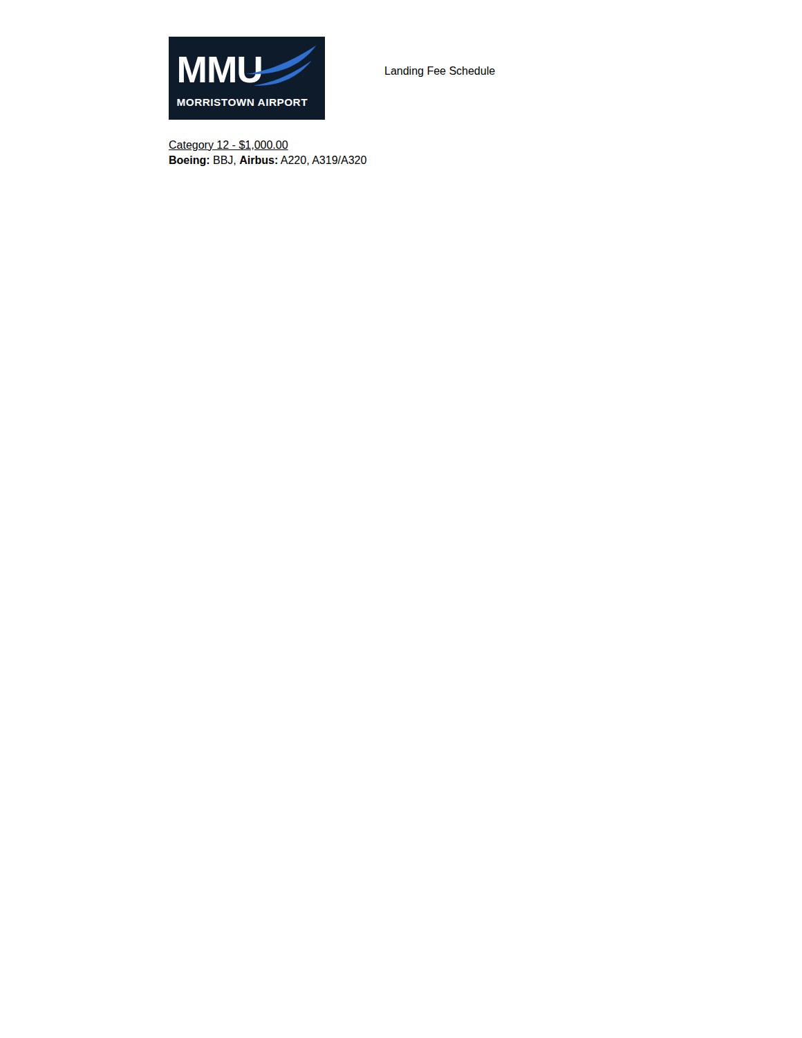MMU
MORRISTOWN AIRPORT
Landing Fee Schedule
Category 12 - $1,000.00
Boeing: BBJ, Airbus: A220, A319/A320